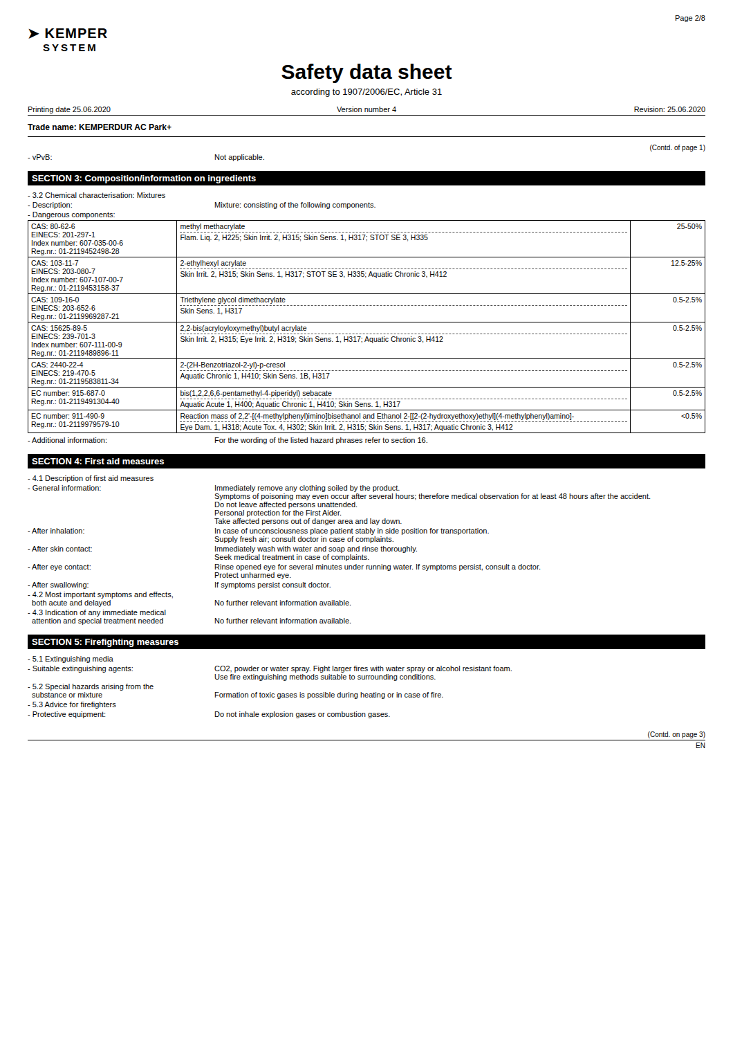Page 2/8
➤ KEMPERSYSTEM
Safety data sheet
according to 1907/2006/EC, Article 31
Printing date 25.06.2020
Version number 4
Revision: 25.06.2020
Trade name: KEMPERDUR AC Park+
(Contd. of page 1)
- vPvB:
Not applicable.
SECTION 3: Composition/information on ingredients
- 3.2 Chemical characterisation: Mixtures
- Description:
Mixture: consisting of the following components.
- Dangerous components:
| CAS: 80-62-6 EINECS: 201-297-1 Index number: 607-035-00-6 Reg.nr.: 01-2119452498-28 | methyl methacrylate Flam. Liq. 2, H225; Skin Irrit. 2, H315; Skin Sens. 1, H317; STOT SE 3, H335 | 25-50% |
| CAS: 103-11-7 EINECS: 203-080-7 Index number: 607-107-00-7 Reg.nr.: 01-2119453158-37 | 2-ethylhexyl acrylate Skin Irrit. 2, H315; Skin Sens. 1, H317; STOT SE 3, H335; Aquatic Chronic 3, H412 | 12.5-25% |
| CAS: 109-16-0 EINECS: 203-652-6 Reg.nr.: 01-2119969287-21 | Triethylene glycol dimethacrylate Skin Sens. 1, H317 | 0.5-2.5% |
| CAS: 15625-89-5 EINECS: 239-701-3 Index number: 607-111-00-9 Reg.nr.: 01-2119489896-11 | 2,2-bis(acryloyloxymethyl)butyl acrylate Skin Irrit. 2, H315; Eye Irrit. 2, H319; Skin Sens. 1, H317; Aquatic Chronic 3, H412 | 0.5-2.5% |
| CAS: 2440-22-4 EINECS: 219-470-5 Reg.nr.: 01-2119583811-34 | 2-(2H-Benzotriazol-2-yl)-p-cresol Aquatic Chronic 1, H410; Skin Sens. 1B, H317 | 0.5-2.5% |
| EC number: 915-687-0 Reg.nr.: 01-2119491304-40 | bis(1,2,2,6,6-pentamethyl-4-piperidyl) sebacate Aquatic Acute 1, H400; Aquatic Chronic 1, H410; Skin Sens. 1, H317 | 0.5-2.5% |
| EC number: 911-490-9 Reg.nr.: 01-2119979579-10 | Reaction mass of 2,2'-[(4-methylphenyl)imino]bisethanol and Ethanol 2-[[2-(2-hydroxyethoxy)ethyl](4-methylphenyl)amino]- Eye Dam. 1, H318; Acute Tox. 4, H302; Skin Irrit. 2, H315; Skin Sens. 1, H317; Aquatic Chronic 3, H412 | <0.5% |
- Additional information:
For the wording of the listed hazard phrases refer to section 16.
SECTION 4: First aid measures
- 4.1 Description of first aid measures
- General information:
Immediately remove any clothing soiled by the product.
Symptoms of poisoning may even occur after several hours; therefore medical observation for at least 48 hours after the accident.
Do not leave affected persons unattended.
Personal protection for the First Aider.
Take affected persons out of danger area and lay down.
- After inhalation:
In case of unconsciousness place patient stably in side position for transportation.
Supply fresh air; consult doctor in case of complaints.
- After skin contact:
Immediately wash with water and soap and rinse thoroughly.
Seek medical treatment in case of complaints.
- After eye contact:
Rinse opened eye for several minutes under running water. If symptoms persist, consult a doctor.
Protect unharmed eye.
- After swallowing:
If symptoms persist consult doctor.
- 4.2 Most important symptoms and effects,
both acute and delayed
No further relevant information available.
- 4.3 Indication of any immediate medical
attention and special treatment needed
No further relevant information available.
SECTION 5: Firefighting measures
- 5.1 Extinguishing media
- Suitable extinguishing agents:
CO2, powder or water spray. Fight larger fires with water spray or alcohol resistant foam.
Use fire extinguishing methods suitable to surrounding conditions.
- 5.2 Special hazards arising from the
substance or mixture
Formation of toxic gases is possible during heating or in case of fire.
- 5.3 Advice for firefighters
- Protective equipment:
Do not inhale explosion gases or combustion gases.
(Contd. on page 3) EN